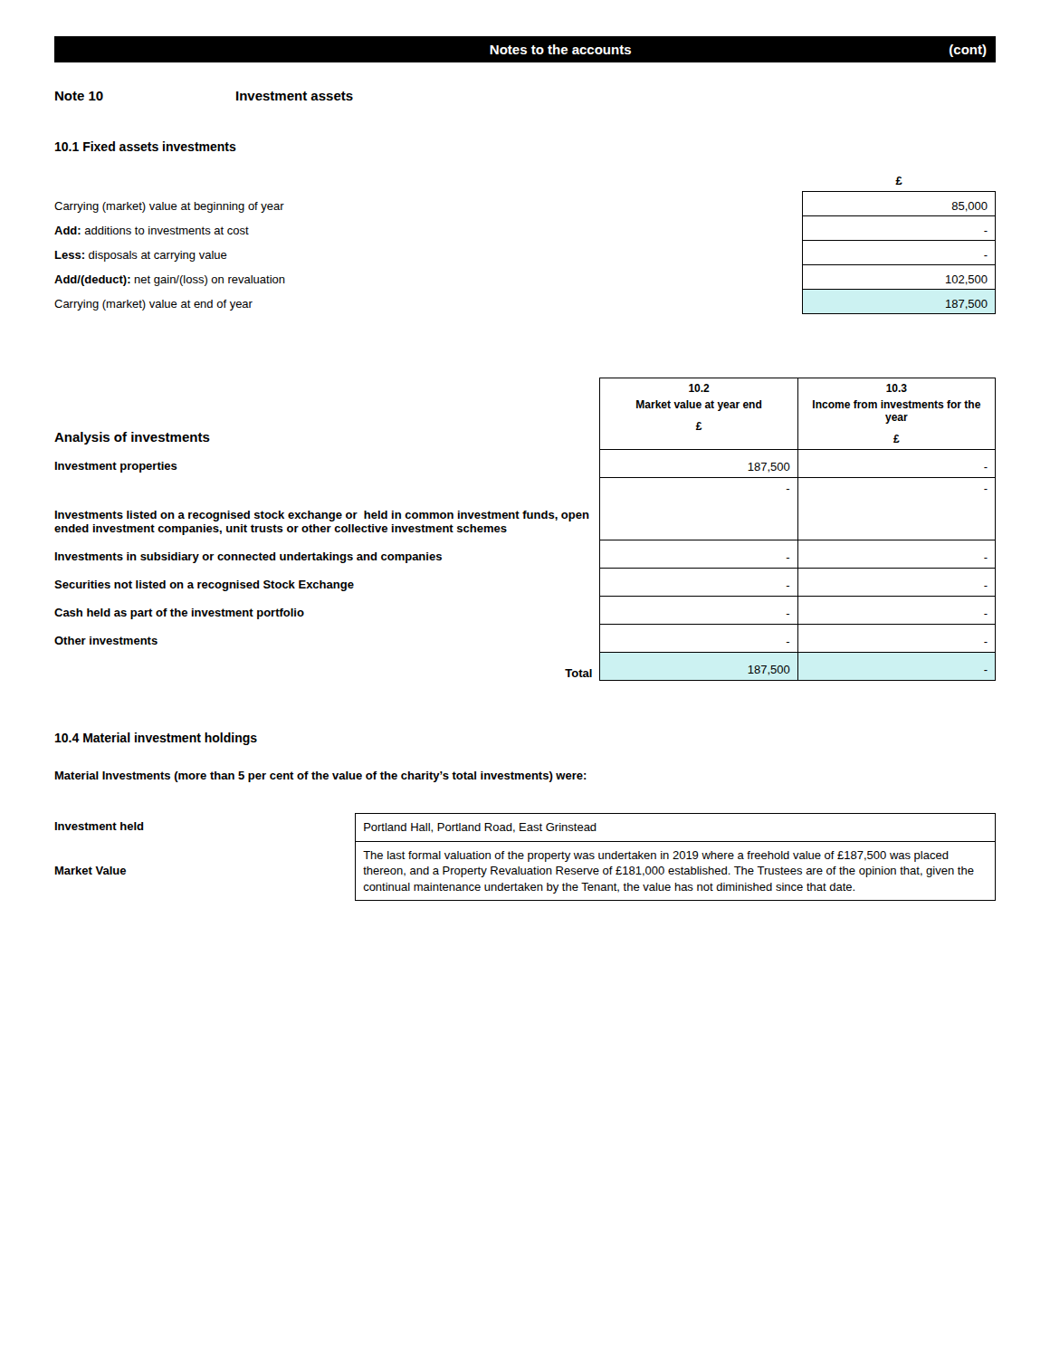Notes to the accounts (cont)
Note 10 Investment assets
10.1 Fixed assets investments
| | | £ |
| Carrying (market) value at beginning of year | | 85,000 |
| Add: additions to investments at cost | | - |
| Less: disposals at carrying value | | - |
| Add/(deduct): net gain/(loss) on revaluation | | 102,500 |
| Carrying (market) value at end of year | | 187,500 |
| Analysis of investments | 10.2 Market value at year end £ | 10.3 Income from investments for the year £ |
| Investment properties | 187,500 | - |
| Investments listed on a recognised stock exchange or held in common investment funds, open ended investment companies, unit trusts or other collective investment schemes | - | - |
| Investments in subsidiary or connected undertakings and companies | - | - |
| Securities not listed on a recognised Stock Exchange | - | - |
| Cash held as part of the investment portfolio | - | - |
| Other investments | - | - |
| Total | 187,500 | - |
10.4 Material investment holdings
Material Investments (more than 5 per cent of the value of the charity’s total investments) were:
| Investment held | Portland Hall, Portland Road, East Grinstead |
| Market Value | The last formal valuation of the property was undertaken in 2019 where a freehold value of £187,500 was placed thereon, and a Property Revaluation Reserve of £181,000 established. The Trustees are of the opinion that, given the continual maintenance undertaken by the Tenant, the value has not diminished since that date. |